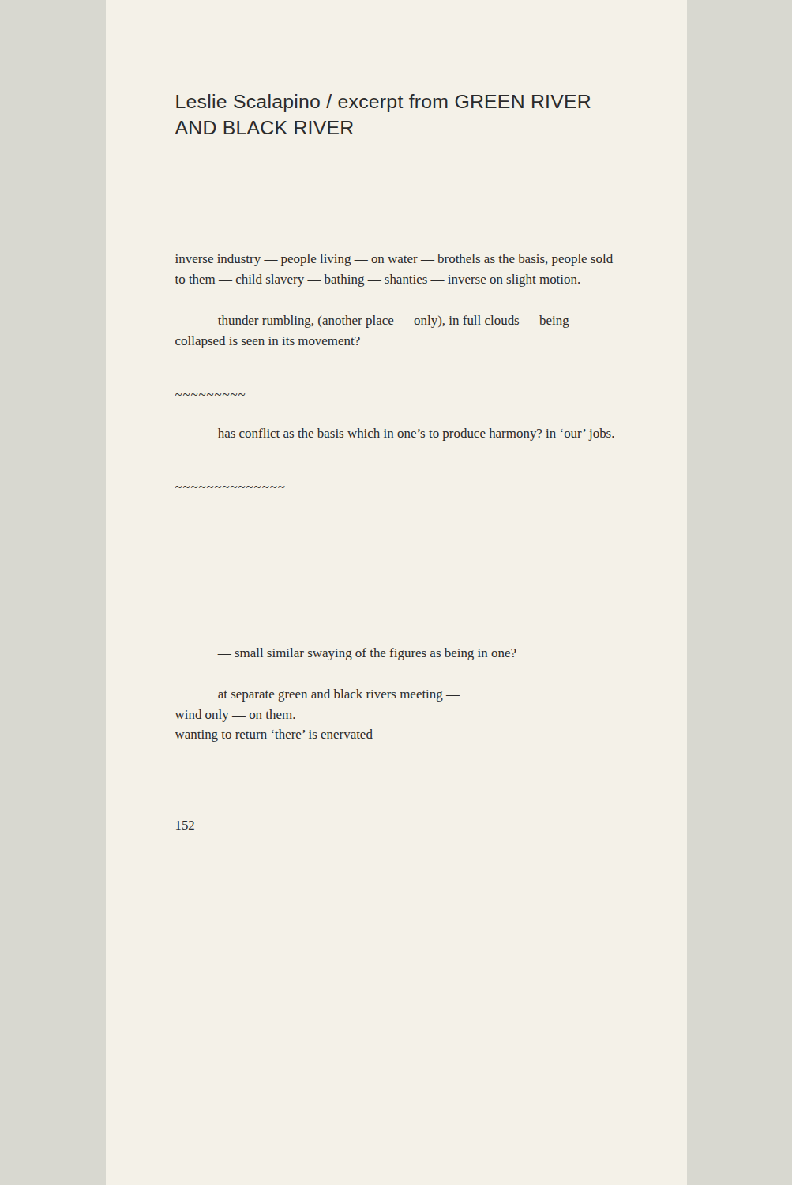Leslie Scalapino / excerpt from GREEN RIVER
AND BLACK RIVER
inverse industry — people living — on water — brothels as the basis, people sold to them — child slavery — bathing — shanties — inverse on slight motion.
thunder rumbling, (another place — only), in full clouds — being collapsed is seen in its movement?
~~~~~~~~~
has conflict as the basis which in one’s to produce harmony? in ‘our’ jobs.
~~~~~~~~~~~~~~
— small similar swaying of the figures as being in one?
at separate green and black rivers meeting —
wind only — on them.
wanting to return ‘there’ is enervated
152